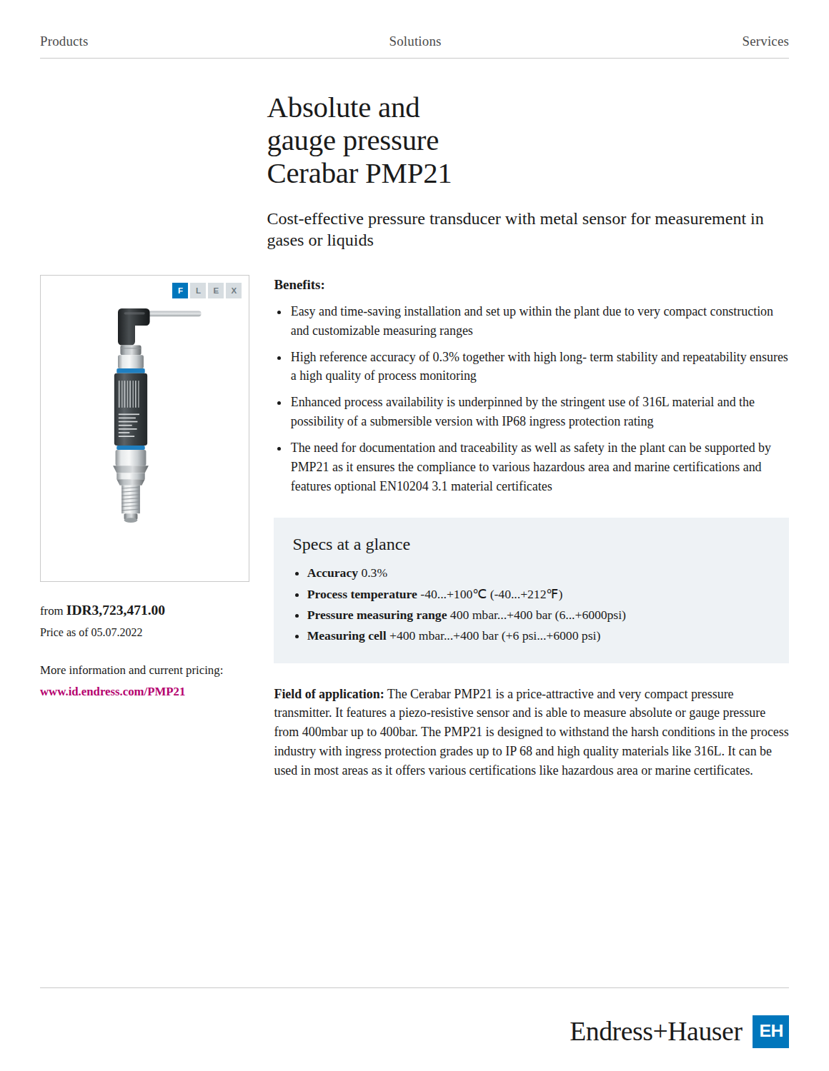Products
Solutions
Services
Absolute and
gauge pressure
Cerabar PMP21
Cost-effective pressure transducer with metal sensor for measurement in gases or liquids
FLEX
from IDR3,723,471.00
Price as of 05.07.2022
More information and current pricing:
www.id.endress.com/PMP21
Benefits:
Easy and time-saving installation and set up within the plant due to very compact construction and customizable measuring ranges
High reference accuracy of 0.3% together with high long- term stability and repeatability ensures a high quality of process monitoring
Enhanced process availability is underpinned by the stringent use of 316L material and the possibility of a submersible version with IP68 ingress protection rating
The need for documentation and traceability as well as safety in the plant can be supported by PMP21 as it ensures the compliance to various hazardous area and marine certifications and features optional EN10204 3.1 material certificates
Specs at a glance
Accuracy 0.3%
Process temperature -40...+100℃ (-40...+212℉)
Pressure measuring range 400 mbar...+400 bar (6...+6000psi)
Measuring cell +400 mbar...+400 bar (+6 psi...+6000 psi)
Field of application: The Cerabar PMP21 is a price-attractive and very compact pressure transmitter. It features a piezo-resistive sensor and is able to measure absolute or gauge pressure from 400mbar up to 400bar. The PMP21 is designed to withstand the harsh conditions in the process industry with ingress protection grades up to IP 68 and high quality materials like 316L. It can be used in most areas as it offers various certifications like hazardous area or marine certificates.
Endress+Hauser
EH